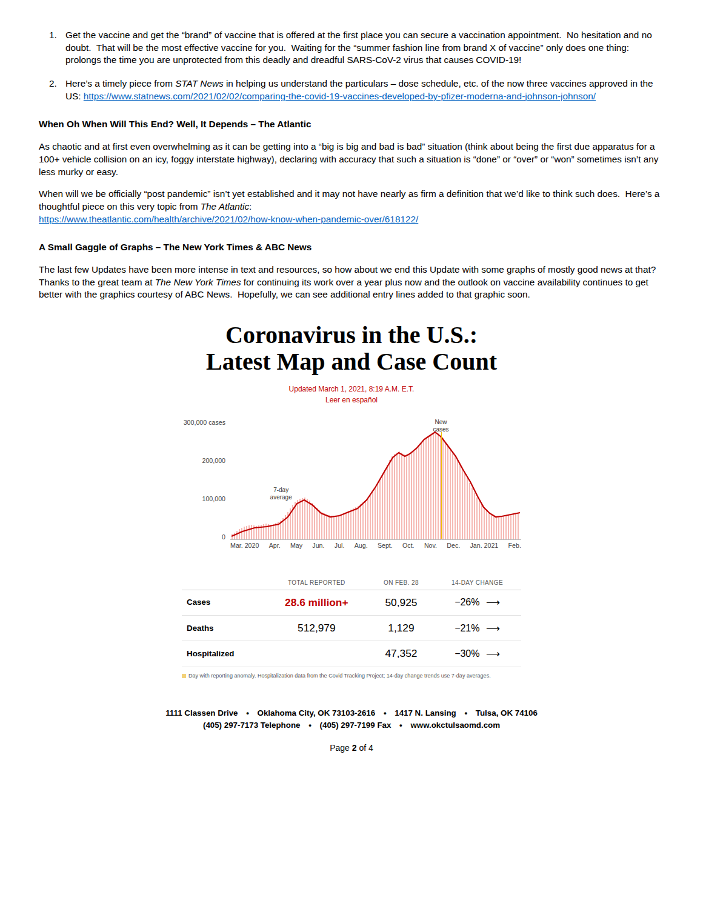Get the vaccine and get the “brand” of vaccine that is offered at the first place you can secure a vaccination appointment. No hesitation and no doubt. That will be the most effective vaccine for you. Waiting for the “summer fashion line from brand X of vaccine” only does one thing: prolongs the time you are unprotected from this deadly and dreadful SARS-CoV-2 virus that causes COVID-19!
Here’s a timely piece from STAT News in helping us understand the particulars – dose schedule, etc. of the now three vaccines approved in the US: https://www.statnews.com/2021/02/02/comparing-the-covid-19-vaccines-developed-by-pfizer-moderna-and-johnson-johnson/
When Oh When Will This End? Well, It Depends – The Atlantic
As chaotic and at first even overwhelming as it can be getting into a “big is big and bad is bad” situation (think about being the first due apparatus for a 100+ vehicle collision on an icy, foggy interstate highway), declaring with accuracy that such a situation is “done” or “over” or “won” sometimes isn’t any less murky or easy.
When will we be officially “post pandemic” isn’t yet established and it may not have nearly as firm a definition that we’d like to think such does. Here’s a thoughtful piece on this very topic from The Atlantic:
https://www.theatlantic.com/health/archive/2021/02/how-know-when-pandemic-over/618122/
A Small Gaggle of Graphs – The New York Times & ABC News
The last few Updates have been more intense in text and resources, so how about we end this Update with some graphs of mostly good news at that? Thanks to the great team at The New York Times for continuing its work over a year plus now and the outlook on vaccine availability continues to get better with the graphics courtesy of ABC News. Hopefully, we can see additional entry lines added to that graphic soon.
Coronavirus in the U.S.:
Latest Map and Case Count
Updated March 1, 2021, 8:19 A.M. E.T.
Leer en español
300,000 cases 200,000 100,000 0
New
cases
7-day
average
Mar. 2020 Apr. May Jun. Jul. Aug. Sept. Oct. Nov. Dec. Jan. 2021 Feb.
| | Total reported | On Feb. 28 | 14-day change |
| --- | --- | --- | --- |
| Cases | 28.6 million+ | 50,925 | −26% ⟶ |
| Deaths | 512,979 | 1,129 | −21% ⟶ |
| Hospitalized | | 47,352 | −30% ⟶ |
Day with reporting anomaly. Hospitalization data from the Covid Tracking Project; 14-day change trends use 7-day averages.
1111 Classen Drive • Oklahoma City, OK 73103-2616 • 1417 N. Lansing • Tulsa, OK 74106
(405) 297-7173 Telephone • (405) 297-7199 Fax • www.okctulsaomd.com
Page 2 of 4